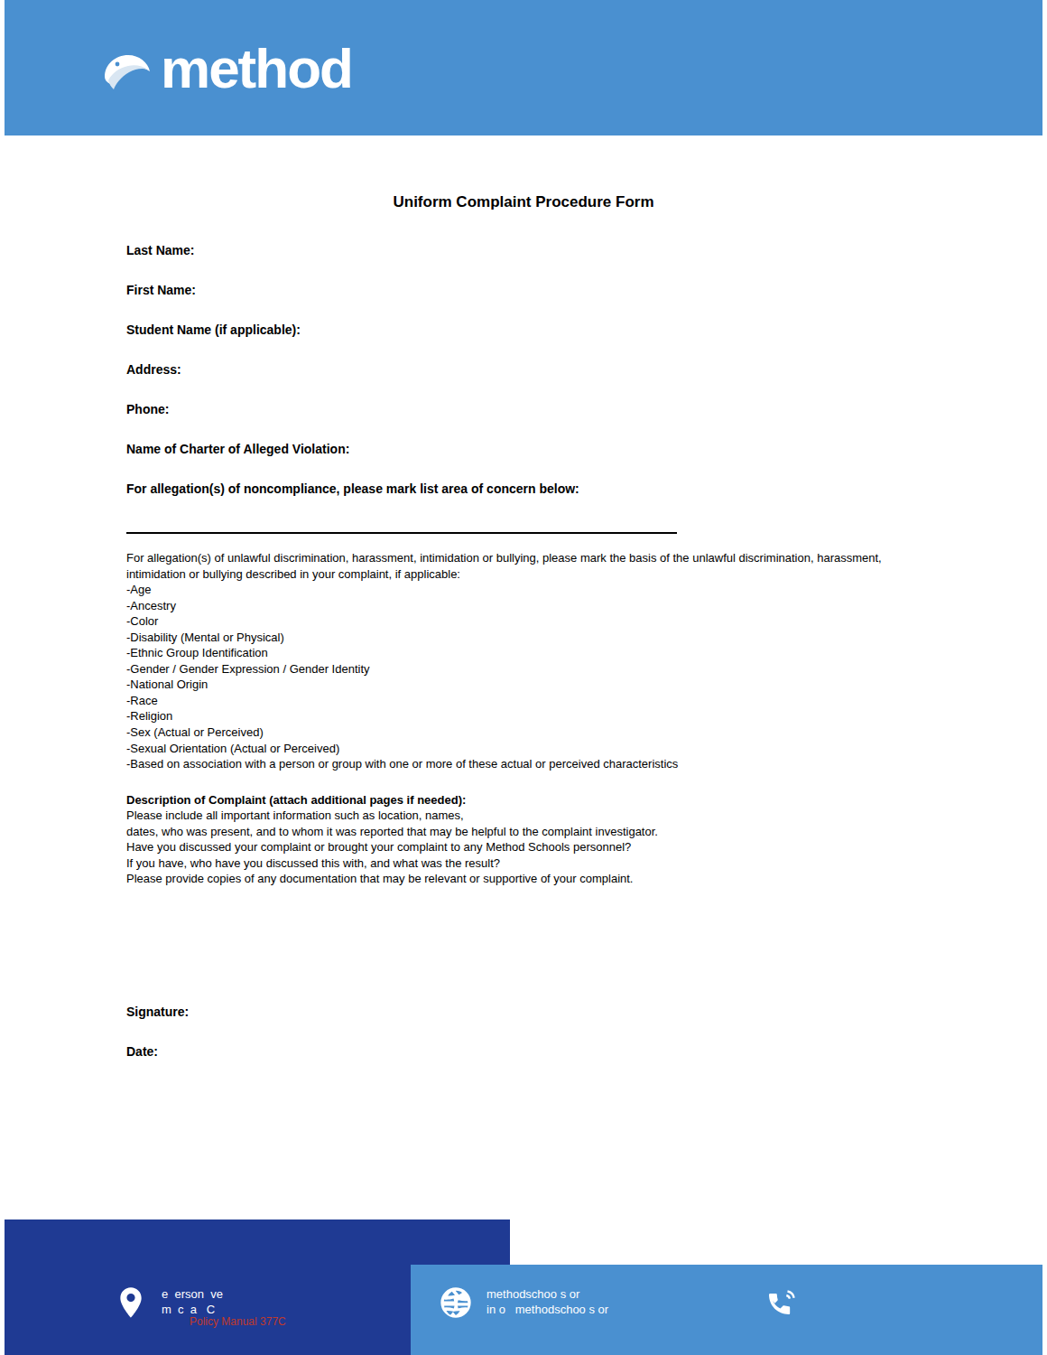method
Uniform Complaint Procedure Form
Last Name:
First Name:
Student Name (if applicable):
Address:
Phone:
Name of Charter of Alleged Violation:
For allegation(s) of noncompliance, please mark list area of concern below:
For allegation(s) of unlawful discrimination, harassment, intimidation or bullying, please mark the basis of the unlawful discrimination, harassment, intimidation or bullying described in your complaint, if applicable:
-Age
-Ancestry
-Color
-Disability (Mental or Physical)
-Ethnic Group Identification
-Gender / Gender Expression / Gender Identity
-National Origin
-Race
-Religion
-Sex (Actual or Perceived)
-Sexual Orientation (Actual or Perceived)
-Based on association with a person or group with one or more of these actual or perceived characteristics
Description of Complaint (attach additional pages if needed):
Please include all important information such as location, names,
dates, who was present, and to whom it was reported that may be helpful to the complaint investigator.
Have you discussed your complaint or brought your complaint to any Method Schools personnel?
If you have, who have you discussed this with, and what was the result?
Please provide copies of any documentation that may be relevant or supportive of your complaint.
Signature:
Date:
e erson ve
m c a C
methodschoo s or
in o methodschoo s or
Policy Manual 377C